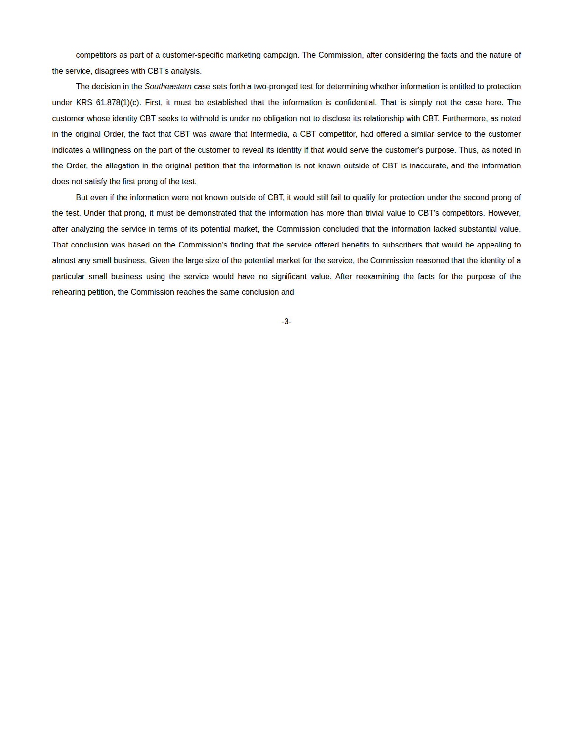competitors as part of a customer-specific marketing campaign. The Commission, after considering the facts and the nature of the service, disagrees with CBT's analysis.
The decision in the Southeastern case sets forth a two-pronged test for determining whether information is entitled to protection under KRS 61.878(1)(c). First, it must be established that the information is confidential. That is simply not the case here. The customer whose identity CBT seeks to withhold is under no obligation not to disclose its relationship with CBT. Furthermore, as noted in the original Order, the fact that CBT was aware that Intermedia, a CBT competitor, had offered a similar service to the customer indicates a willingness on the part of the customer to reveal its identity if that would serve the customer's purpose. Thus, as noted in the Order, the allegation in the original petition that the information is not known outside of CBT is inaccurate, and the information does not satisfy the first prong of the test.
But even if the information were not known outside of CBT, it would still fail to qualify for protection under the second prong of the test. Under that prong, it must be demonstrated that the information has more than trivial value to CBT's competitors. However, after analyzing the service in terms of its potential market, the Commission concluded that the information lacked substantial value. That conclusion was based on the Commission's finding that the service offered benefits to subscribers that would be appealing to almost any small business. Given the large size of the potential market for the service, the Commission reasoned that the identity of a particular small business using the service would have no significant value. After reexamining the facts for the purpose of the rehearing petition, the Commission reaches the same conclusion and
-3-